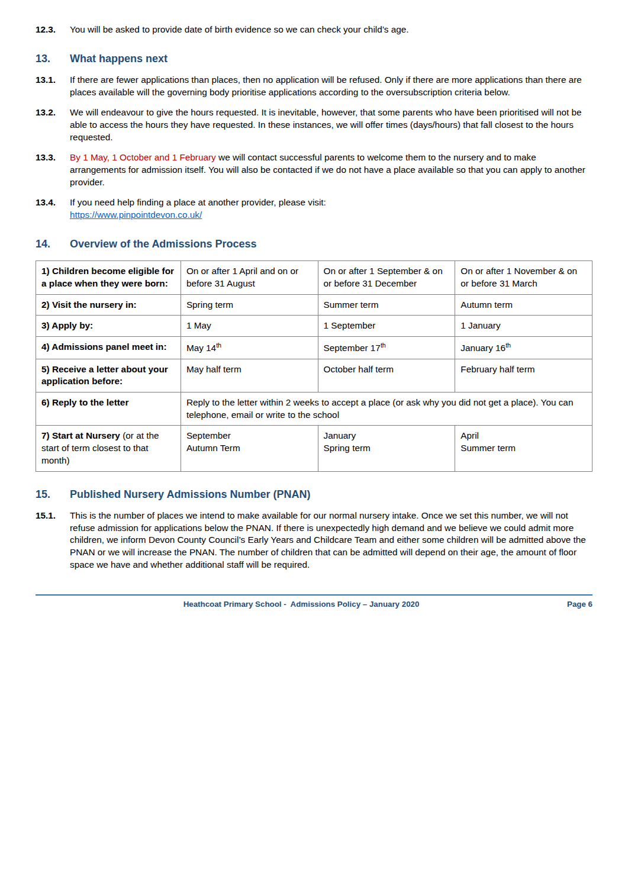12.3.
You will be asked to provide date of birth evidence so we can check your child’s age.
13. What happens next
13.1.
If there are fewer applications than places, then no application will be refused. Only if there are more applications than there are places available will the governing body prioritise applications according to the oversubscription criteria below.
13.2.
We will endeavour to give the hours requested. It is inevitable, however, that some parents who have been prioritised will not be able to access the hours they have requested. In these instances, we will offer times (days/hours) that fall closest to the hours requested.
13.3.
By 1 May, 1 October and 1 February we will contact successful parents to welcome them to the nursery and to make arrangements for admission itself. You will also be contacted if we do not have a place available so that you can apply to another provider.
13.4.
If you need help finding a place at another provider, please visit:
https://www.pinpointdevon.co.uk/
14. Overview of the Admissions Process
| 1) Children become eligible for a place when they were born: | On or after 1 April and on or before 31 August | On or after 1 September & on or before 31 December | On or after 1 November & on or before 31 March |
| 2) Visit the nursery in: | Spring term | Summer term | Autumn term |
| 3) Apply by: | 1 May | 1 September | 1 January |
| 4) Admissions panel meet in: | May 14 th | September 17 th | January 16 th |
| 5) Receive a letter about your application before: | May half term | October half term | February half term |
| 6) Reply to the letter | Reply to the letter within 2 weeks to accept a place (or ask why you did not get a place). You can telephone, email or write to the school |
| 7) Start at Nursery (or at the start of term closest to that month) | September Autumn Term | January Spring term | April Summer term |
15. Published Nursery Admissions Number (PNAN)
15.1.
This is the number of places we intend to make available for our normal nursery intake. Once we set this number, we will not refuse admission for applications below the PNAN. If there is unexpectedly high demand and we believe we could admit more children, we inform Devon County Council’s Early Years and Childcare Team and either some children will be admitted above the PNAN or we will increase the PNAN. The number of children that can be admitted will depend on their age, the amount of floor space we have and whether additional staff will be required.
Heathcoat Primary School - Admissions Policy – January 2020
Page 6